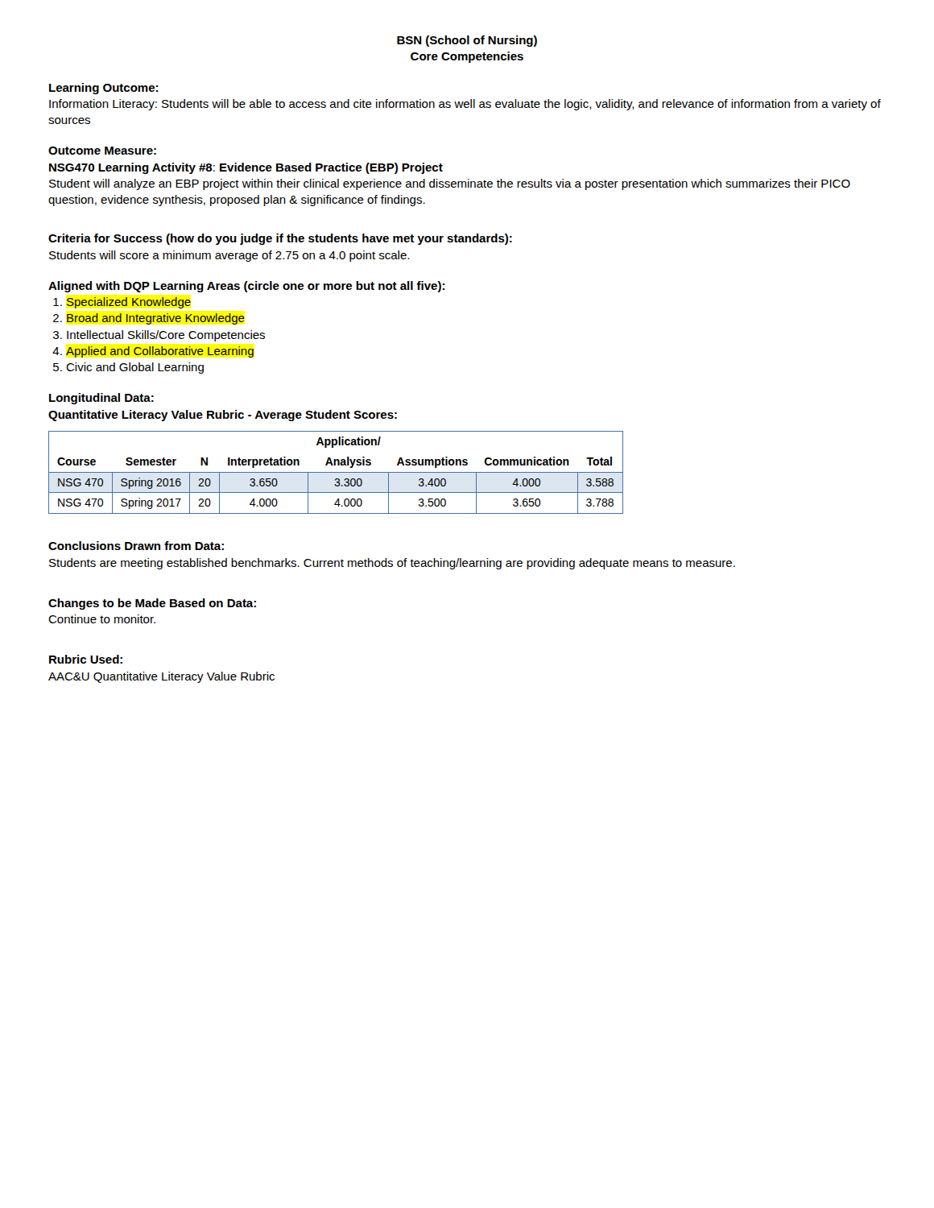BSN (School of Nursing)
Core Competencies
Learning Outcome:
Information Literacy: Students will be able to access and cite information as well as evaluate the logic, validity, and relevance of information from a variety of sources
Outcome Measure:
NSG470 Learning Activity #8: Evidence Based Practice (EBP) Project
Student will analyze an EBP project within their clinical experience and disseminate the results via a poster presentation which summarizes their PICO question, evidence synthesis, proposed plan & significance of findings.
Criteria for Success (how do you judge if the students have met your standards):
Students will score a minimum average of 2.75 on a 4.0 point scale.
Aligned with DQP Learning Areas (circle one or more but not all five):
Specialized Knowledge
Broad and Integrative Knowledge
Intellectual Skills/Core Competencies
Applied and Collaborative Learning
Civic and Global Learning
Longitudinal Data:
Quantitative Literacy Value Rubric - Average Student Scores:
| | | | | Application/ | | | |
| --- | --- | --- | --- | --- | --- | --- | --- |
| Course | Semester | N | Interpretation | Analysis | Assumptions | Communication | Total |
| NSG 470 | Spring 2016 | 20 | 3.650 | 3.300 | 3.400 | 4.000 | 3.588 |
| NSG 470 | Spring 2017 | 20 | 4.000 | 4.000 | 3.500 | 3.650 | 3.788 |
Conclusions Drawn from Data:
Students are meeting established benchmarks. Current methods of teaching/learning are providing adequate means to measure.
Changes to be Made Based on Data:
Continue to monitor.
Rubric Used:
AAC&U Quantitative Literacy Value Rubric